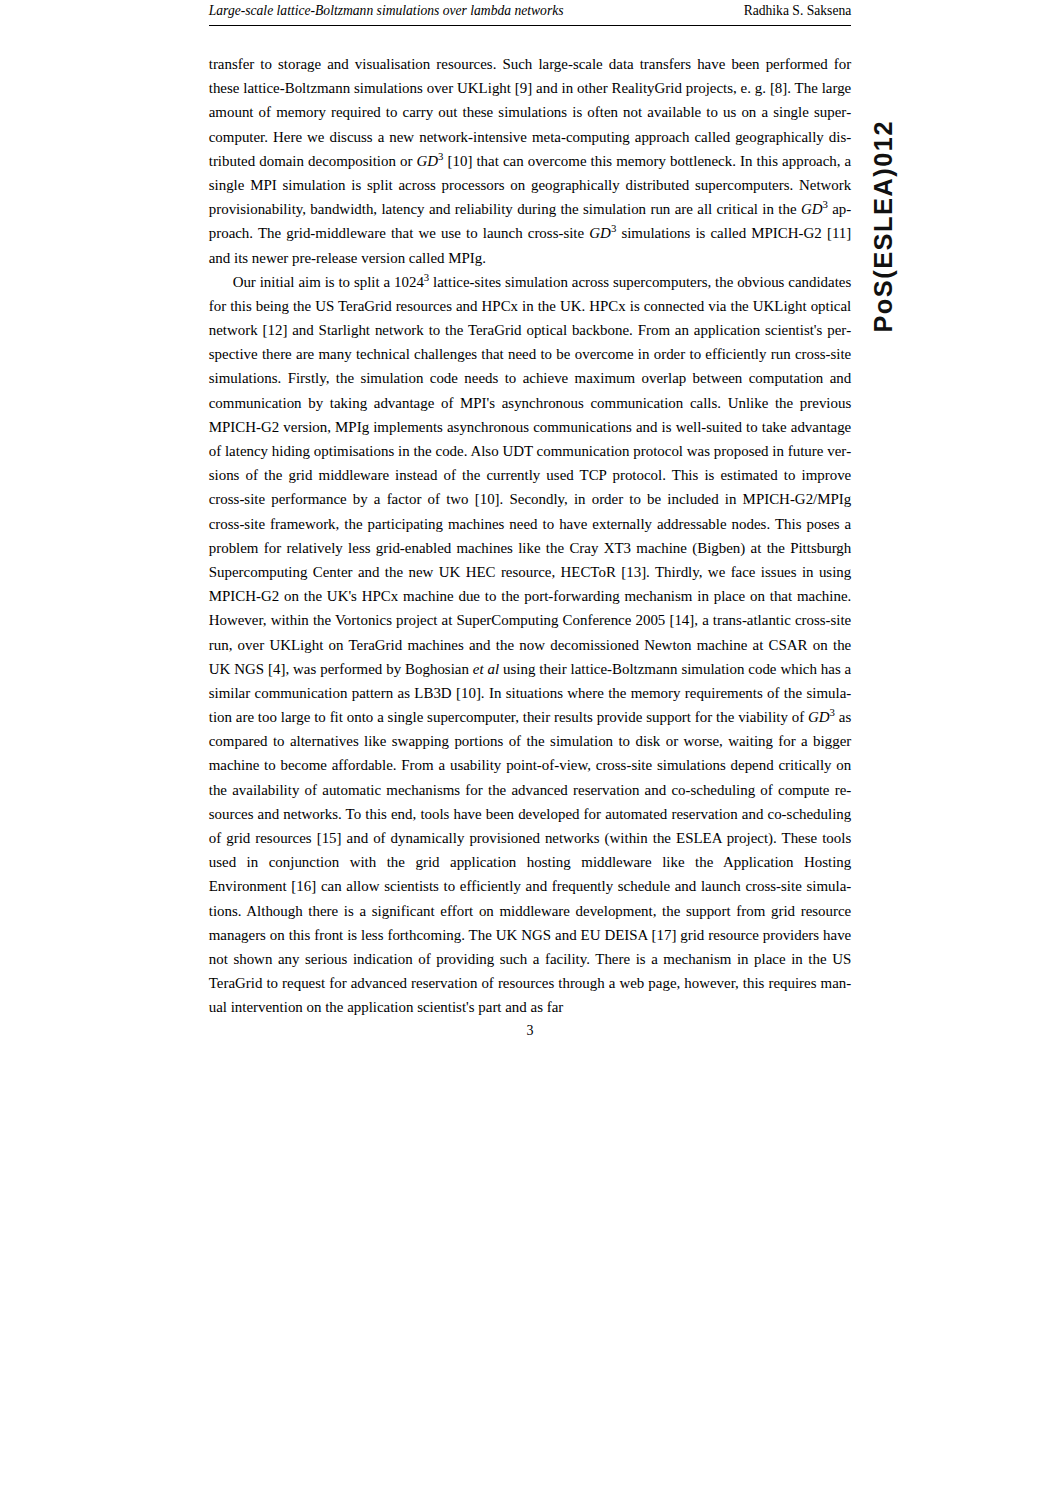Large-scale lattice-Boltzmann simulations over lambda networks Radhika S. Saksena
PoS(ESLEA)012
transfer to storage and visualisation resources. Such large-scale data transfers have been performed for these lattice-Boltzmann simulations over UKLight [9] and in other RealityGrid projects, e. g. [8]. The large amount of memory required to carry out these simulations is often not available to us on a single supercomputer. Here we discuss a new network-intensive meta-computing approach called geographically distributed domain decomposition or GD3 [10] that can overcome this memory bottleneck. In this approach, a single MPI simulation is split across processors on geographically distributed supercomputers. Network provisionability, bandwidth, latency and reliability during the simulation run are all critical in the GD3 approach. The grid-middleware that we use to launch cross-site GD3 simulations is called MPICH-G2 [11] and its newer pre-release version called MPIg.
Our initial aim is to split a 10243 lattice-sites simulation across supercomputers, the obvious candidates for this being the US TeraGrid resources and HPCx in the UK. HPCx is connected via the UKLight optical network [12] and Starlight network to the TeraGrid optical backbone. From an application scientist's perspective there are many technical challenges that need to be overcome in order to efficiently run cross-site simulations. Firstly, the simulation code needs to achieve maximum overlap between computation and communication by taking advantage of MPI's asynchronous communication calls. Unlike the previous MPICH-G2 version, MPIg implements asynchronous communications and is well-suited to take advantage of latency hiding optimisations in the code. Also UDT communication protocol was proposed in future versions of the grid middleware instead of the currently used TCP protocol. This is estimated to improve cross-site performance by a factor of two [10]. Secondly, in order to be included in MPICH-G2/MPIg cross-site framework, the participating machines need to have externally addressable nodes. This poses a problem for relatively less grid-enabled machines like the Cray XT3 machine (Bigben) at the Pittsburgh Supercomputing Center and the new UK HEC resource, HECToR [13]. Thirdly, we face issues in using MPICH-G2 on the UK's HPCx machine due to the port-forwarding mechanism in place on that machine. However, within the Vortonics project at SuperComputing Conference 2005 [14], a trans-atlantic cross-site run, over UKLight on TeraGrid machines and the now decomissioned Newton machine at CSAR on the UK NGS [4], was performed by Boghosian et al using their lattice-Boltzmann simulation code which has a similar communication pattern as LB3D [10]. In situations where the memory requirements of the simulation are too large to fit onto a single supercomputer, their results provide support for the viability of GD3 as compared to alternatives like swapping portions of the simulation to disk or worse, waiting for a bigger machine to become affordable. From a usability point-of-view, cross-site simulations depend critically on the availability of automatic mechanisms for the advanced reservation and co-scheduling of compute resources and networks. To this end, tools have been developed for automated reservation and co-scheduling of grid resources [15] and of dynamically provisioned networks (within the ESLEA project). These tools used in conjunction with the grid application hosting middleware like the Application Hosting Environment [16] can allow scientists to efficiently and frequently schedule and launch cross-site simulations. Although there is a significant effort on middleware development, the support from grid resource managers on this front is less forthcoming. The UK NGS and EU DEISA [17] grid resource providers have not shown any serious indication of providing such a facility. There is a mechanism in place in the US TeraGrid to request for advanced reservation of resources through a web page, however, this requires manual intervention on the application scientist's part and as far
3